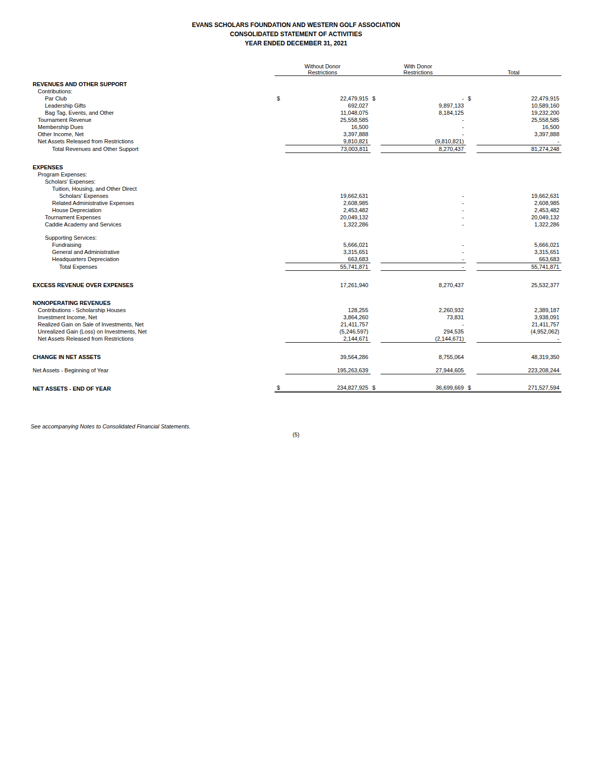EVANS SCHOLARS FOUNDATION AND WESTERN GOLF ASSOCIATION
CONSOLIDATED STATEMENT OF ACTIVITIES
YEAR ENDED DECEMBER 31, 2021
| | Without Donor | With Donor | |
| --- | --- | --- | --- |
| | Restrictions | Restrictions | Total |
| REVENUES AND OTHER SUPPORT | |
| Contributions: | |
| Par Club | $ | 22,479,915 | $ | - | $ | 22,479,915 |
| Leadership Gifts | | 692,027 | | 9,897,133 | | 10,589,160 |
| Bag Tag, Events, and Other | | 11,048,075 | | 8,184,125 | | 19,232,200 |
| Tournament Revenue | | 25,558,585 | | - | | 25,558,585 |
| Membership Dues | | 16,500 | | - | | 16,500 |
| Other Income, Net | | 3,397,888 | | - | | 3,397,888 |
| Net Assets Released from Restrictions | | 9,810,821 | | (9,810,821) | | - |
| Total Revenues and Other Support | | 73,003,811 | | 8,270,437 | | 81,274,248 |
| EXPENSES | |
| Program Expenses: | |
| Scholars' Expenses: | |
| Tuition, Housing, and Other Direct | |
| Scholars' Expenses | | 19,662,631 | | - | | 19,662,631 |
| Related Administrative Expenses | | 2,608,985 | | - | | 2,608,985 |
| House Depreciation | | 2,453,482 | | - | | 2,453,482 |
| Tournament Expenses | | 20,049,132 | | - | | 20,049,132 |
| Caddie Academy and Services | | 1,322,286 | | - | | 1,322,286 |
| Supporting Services: | |
| Fundraising | | 5,666,021 | | - | | 5,666,021 |
| General and Administrative | | 3,315,651 | | - | | 3,315,651 |
| Headquarters Depreciation | | 663,683 | | - | | 663,683 |
| Total Expenses | | 55,741,871 | | - | | 55,741,871 |
| EXCESS REVENUE OVER EXPENSES | | 17,261,940 | | 8,270,437 | | 25,532,377 |
| NONOPERATING REVENUES | |
| Contributions - Scholarship Houses | | 128,255 | | 2,260,932 | | 2,389,187 |
| Investment Income, Net | | 3,864,260 | | 73,831 | | 3,938,091 |
| Realized Gain on Sale of Investments, Net | | 21,411,757 | | - | | 21,411,757 |
| Unrealized Gain (Loss) on Investments, Net | | (5,246,597) | | 294,535 | | (4,952,062) |
| Net Assets Released from Restrictions | | 2,144,671 | | (2,144,671) | | - |
| CHANGE IN NET ASSETS | | 39,564,286 | | 8,755,064 | | 48,319,350 |
| Net Assets - Beginning of Year | | 195,263,639 | | 27,944,605 | | 223,208,244 |
| NET ASSETS - END OF YEAR | $ | 234,827,925 | $ | 36,699,669 | $ | 271,527,594 |
See accompanying Notes to Consolidated Financial Statements.
(5)